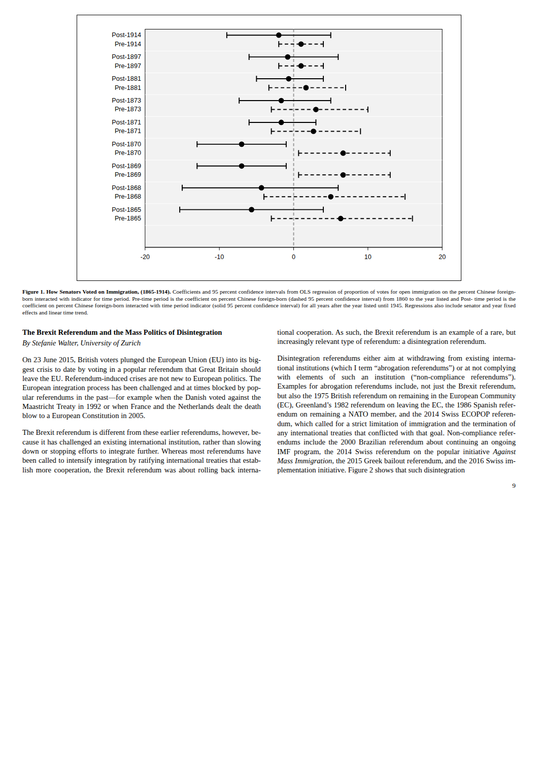-20 -10 0 10 20 Post-1914 Pre-1914 Post-1897 Pre-1897 Post-1881 Pre-1881 Post-1873 Pre-1873 Post-1871 Pre-1871 Post-1870 Pre-1870 Post-1869 Pre-1869 Post-1868 Pre-1868 Post-1865 Pre-1865
Figure 1. How Senators Voted on Immigration, (1865-1914). Coefficients and 95 percent confidence intervals from OLS regression of proportion of votes for open immigration on the percent Chinese foreign-born interacted with indicator for time period. Pre-time period is the coefficient on percent Chinese foreign-born (dashed 95 percent confidence interval) from 1860 to the year listed and Post- time period is the coefficient on percent Chinese foreign-born interacted with time period indicator (solid 95 percent confidence interval) for all years after the year listed until 1945. Regressions also include senator and year fixed effects and linear time trend.
The Brexit Referendum and the Mass Politics of Disintegration
By Stefanie Walter, University of Zurich
On 23 June 2015, British voters plunged the European Union (EU) into its biggest crisis to date by voting in a popular referendum that Great Britain should leave the EU. Referendum-induced crises are not new to European politics. The European integration process has been challenged and at times blocked by popular referendums in the past—for example when the Danish voted against the Maastricht Treaty in 1992 or when France and the Netherlands dealt the death blow to a European Constitution in 2005.
The Brexit referendum is different from these earlier referendums, however, because it has challenged an existing international institution, rather than slowing down or stopping efforts to integrate further. Whereas most referendums have been called to intensify integration by ratifying international treaties that establish more cooperation, the Brexit referendum was about rolling back international cooperation. As such, the Brexit referendum is an example of a rare, but increasingly relevant type of referendum: a disintegration referendum.
Disintegration referendums either aim at withdrawing from existing international institutions (which I term “abrogation referendums”) or at not complying with elements of such an institution (“non-compliance referendums”). Examples for abrogation referendums include, not just the Brexit referendum, but also the 1975 British referendum on remaining in the European Community (EC), Greenland’s 1982 referendum on leaving the EC, the 1986 Spanish referendum on remaining a NATO member, and the 2014 Swiss ECOPOP referendum, which called for a strict limitation of immigration and the termination of any international treaties that conflicted with that goal. Non-compliance referendums include the 2000 Brazilian referendum about continuing an ongoing IMF program, the 2014 Swiss referendum on the popular initiative Against Mass Immigration, the 2015 Greek bailout referendum, and the 2016 Swiss implementation initiative. Figure 2 shows that such disintegration
9